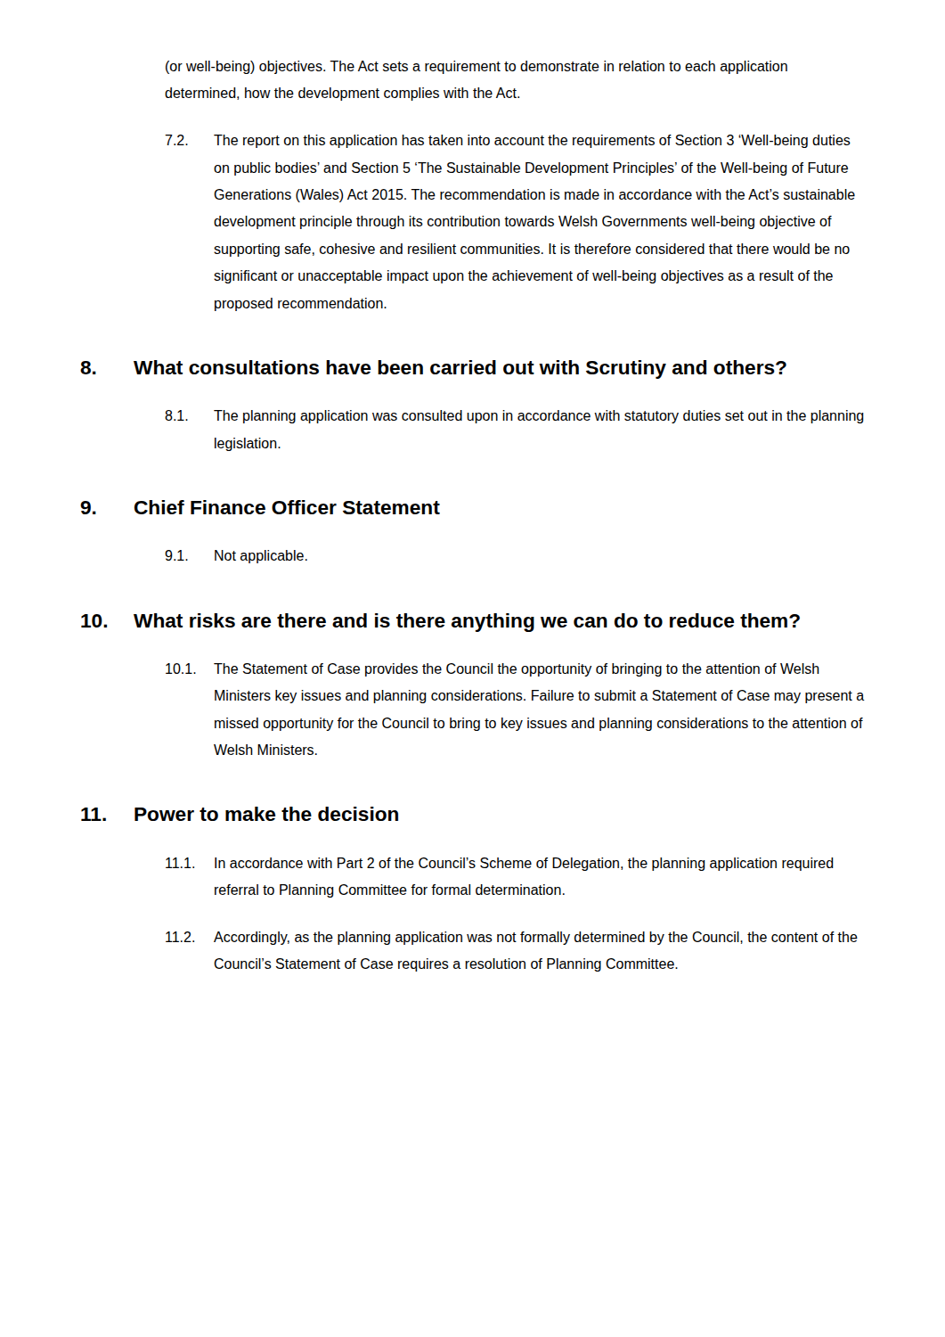(or well-being) objectives. The Act sets a requirement to demonstrate in relation to each application determined, how the development complies with the Act.
7.2.
The report on this application has taken into account the requirements of Section 3 ‘Well-being duties on public bodies’ and Section 5 ‘The Sustainable Development Principles’ of the Well-being of Future Generations (Wales) Act 2015. The recommendation is made in accordance with the Act’s sustainable development principle through its contribution towards Welsh Governments well-being objective of supporting safe, cohesive and resilient communities. It is therefore considered that there would be no significant or unacceptable impact upon the achievement of well-being objectives as a result of the proposed recommendation.
8. What consultations have been carried out with Scrutiny and others?
8.1.
The planning application was consulted upon in accordance with statutory duties set out in the planning legislation.
9. Chief Finance Officer Statement
9.1.
Not applicable.
10. What risks are there and is there anything we can do to reduce them?
10.1.
The Statement of Case provides the Council the opportunity of bringing to the attention of Welsh Ministers key issues and planning considerations. Failure to submit a Statement of Case may present a missed opportunity for the Council to bring to key issues and planning considerations to the attention of Welsh Ministers.
11. Power to make the decision
11.1.
In accordance with Part 2 of the Council’s Scheme of Delegation, the planning application required referral to Planning Committee for formal determination.
11.2.
Accordingly, as the planning application was not formally determined by the Council, the content of the Council’s Statement of Case requires a resolution of Planning Committee.